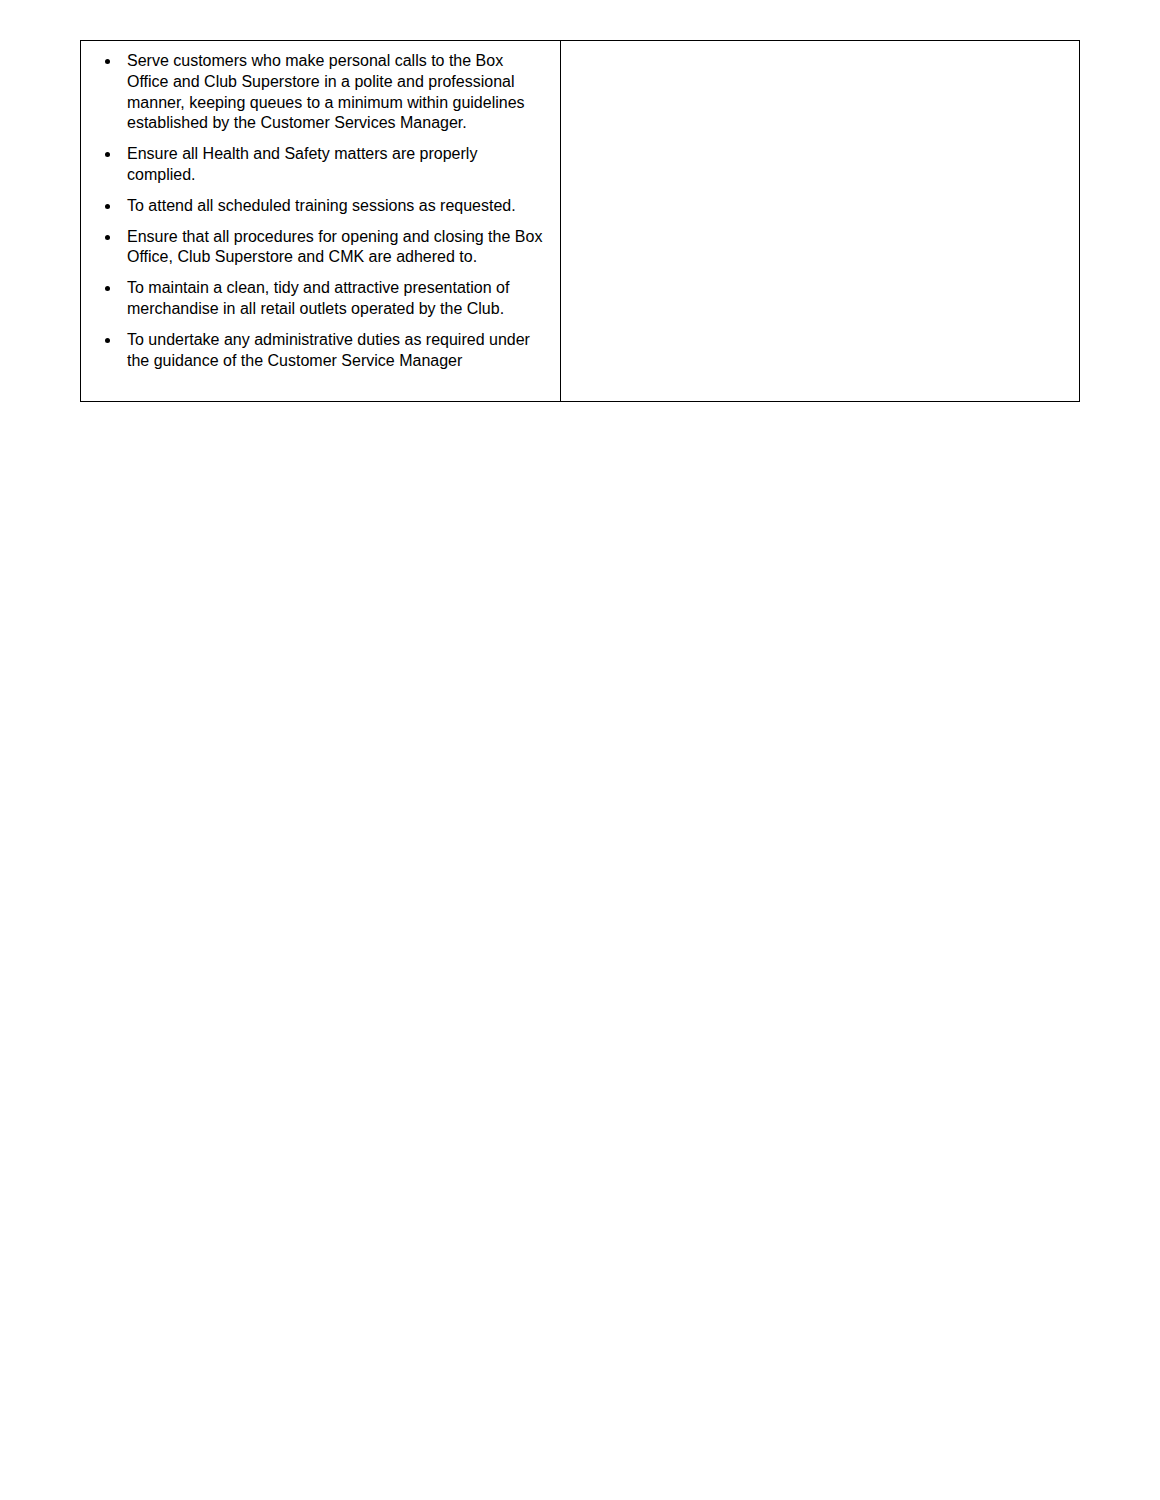| Serve customers who make personal calls to the Box Office and Club Superstore in a polite and professional manner, keeping queues to a minimum within guidelines established by the Customer Services Manager. Ensure all Health and Safety matters are properly complied. To attend all scheduled training sessions as requested. Ensure that all procedures for opening and closing the Box Office, Club Superstore and CMK are adhered to. To maintain a clean, tidy and attractive presentation of merchandise in all retail outlets operated by the Club. To undertake any administrative duties as required under the guidance of the Customer Service Manager | |